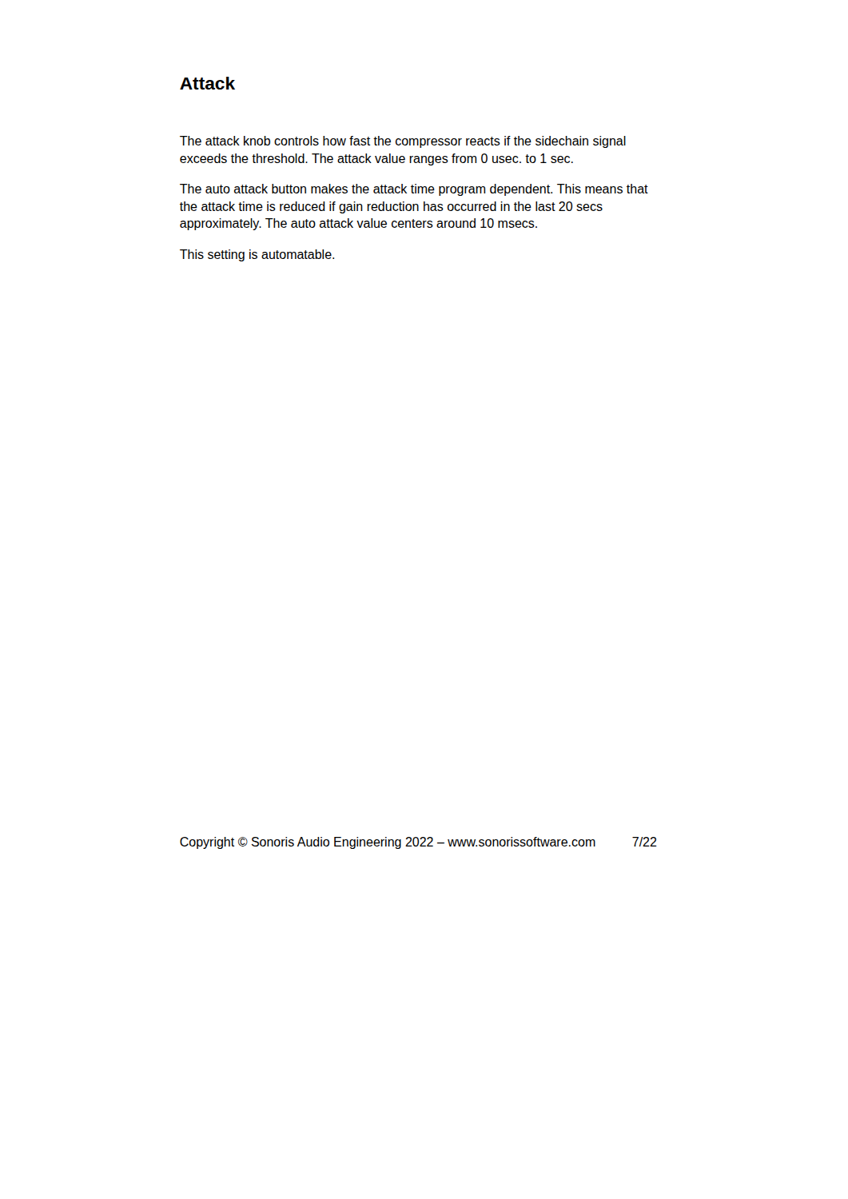Attack
The attack knob controls how fast the compressor reacts if the sidechain signal exceeds the threshold. The attack value ranges from 0 usec. to 1 sec.
The auto attack button makes the attack time program dependent. This means that the attack time is reduced if gain reduction has occurred in the last 20 secs approximately. The auto attack value centers around 10 msecs.
This setting is automatable.
Copyright © Sonoris Audio Engineering 2022 – www.sonorissoftware.com 7/22